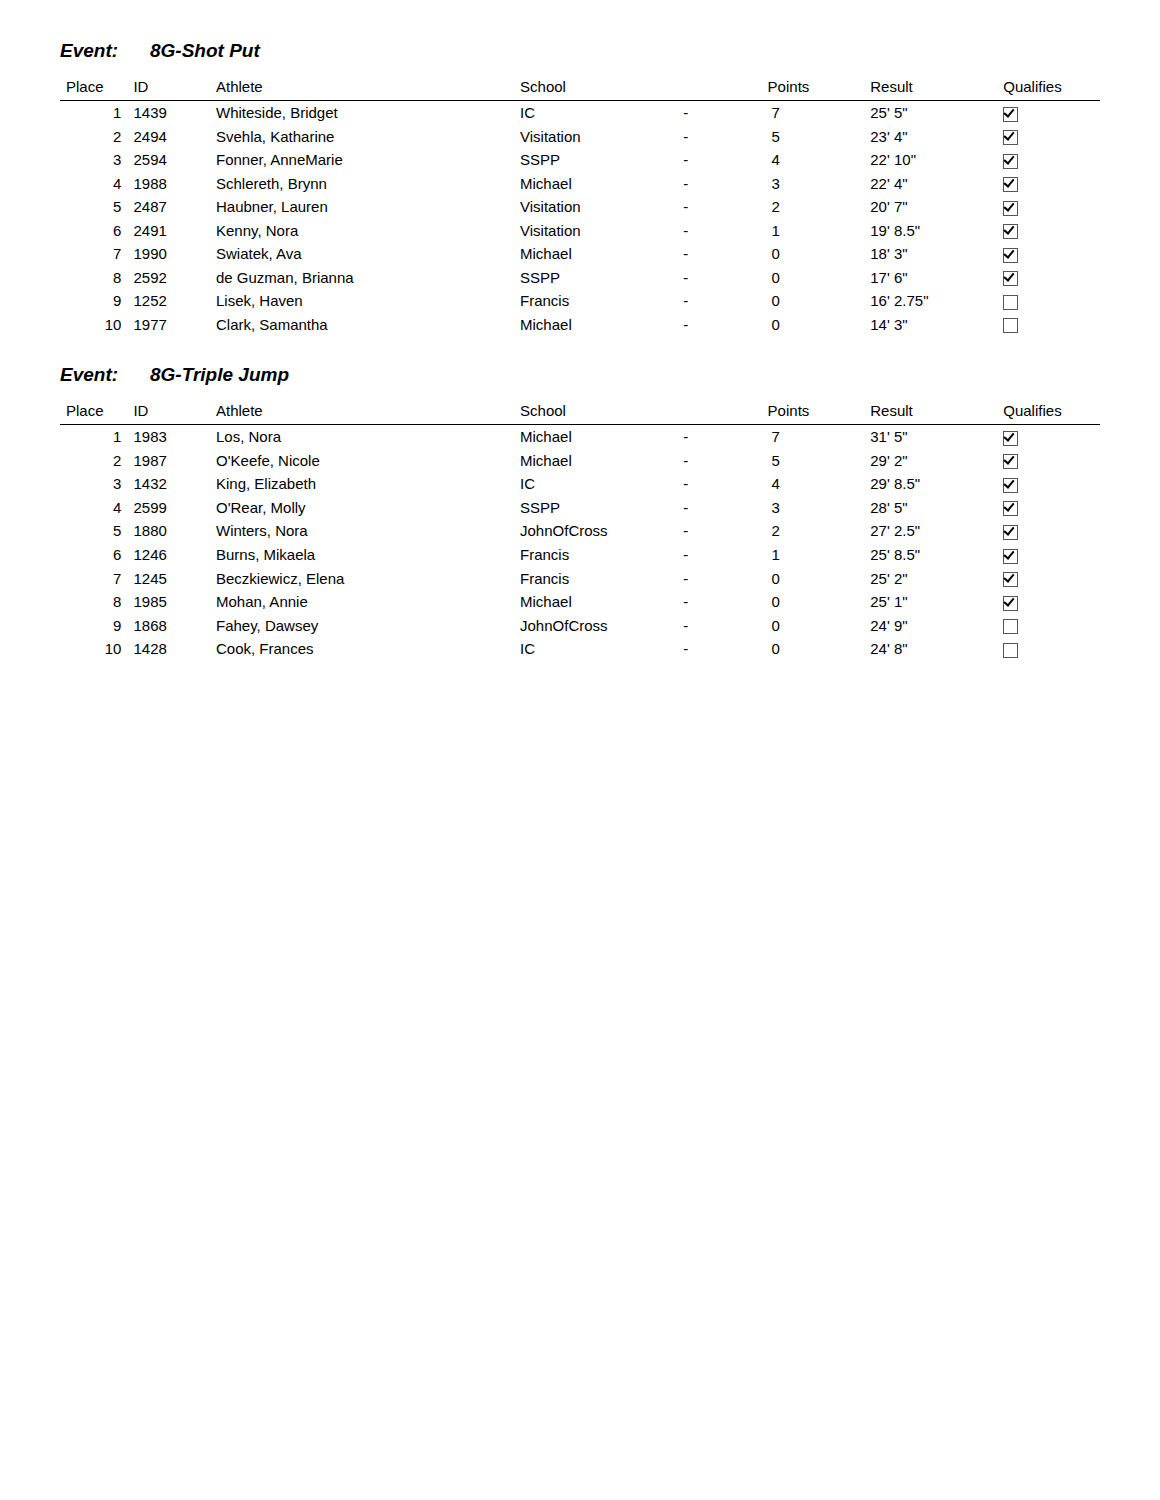Event: 8G-Shot Put
| Place | ID | Athlete | School | Points | Result | Qualifies |
| --- | --- | --- | --- | --- | --- | --- |
| 1 | 1439 | Whiteside, Bridget | IC | - | 7 | 25' 5" | |
| 2 | 2494 | Svehla, Katharine | Visitation | - | 5 | 23' 4" | |
| 3 | 2594 | Fonner, AnneMarie | SSPP | - | 4 | 22' 10" | |
| 4 | 1988 | Schlereth, Brynn | Michael | - | 3 | 22' 4" | |
| 5 | 2487 | Haubner, Lauren | Visitation | - | 2 | 20' 7" | |
| 6 | 2491 | Kenny, Nora | Visitation | - | 1 | 19' 8.5" | |
| 7 | 1990 | Swiatek, Ava | Michael | - | 0 | 18' 3" | |
| 8 | 2592 | de Guzman, Brianna | SSPP | - | 0 | 17' 6" | |
| 9 | 1252 | Lisek, Haven | Francis | - | 0 | 16' 2.75" | |
| 10 | 1977 | Clark, Samantha | Michael | - | 0 | 14' 3" | |
Event: 8G-Triple Jump
| Place | ID | Athlete | School | Points | Result | Qualifies |
| --- | --- | --- | --- | --- | --- | --- |
| 1 | 1983 | Los, Nora | Michael | - | 7 | 31' 5" | |
| 2 | 1987 | O'Keefe, Nicole | Michael | - | 5 | 29' 2" | |
| 3 | 1432 | King, Elizabeth | IC | - | 4 | 29' 8.5" | |
| 4 | 2599 | O'Rear, Molly | SSPP | - | 3 | 28' 5" | |
| 5 | 1880 | Winters, Nora | JohnOfCross | - | 2 | 27' 2.5" | |
| 6 | 1246 | Burns, Mikaela | Francis | - | 1 | 25' 8.5" | |
| 7 | 1245 | Beczkiewicz, Elena | Francis | - | 0 | 25' 2" | |
| 8 | 1985 | Mohan, Annie | Michael | - | 0 | 25' 1" | |
| 9 | 1868 | Fahey, Dawsey | JohnOfCross | - | 0 | 24' 9" | |
| 10 | 1428 | Cook, Frances | IC | - | 0 | 24' 8" | |